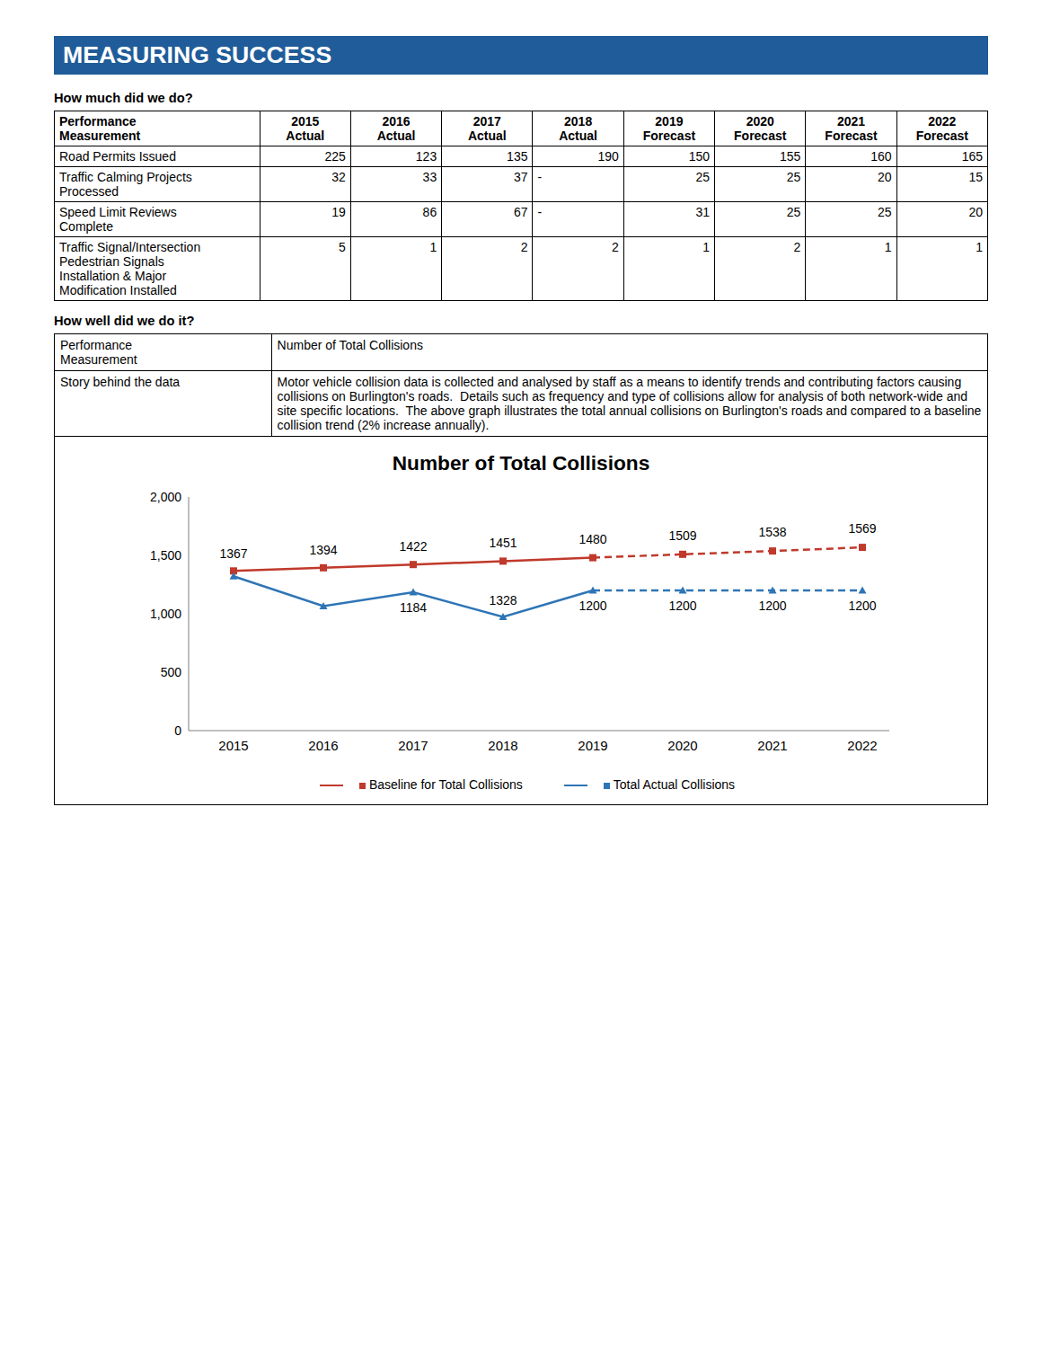MEASURING SUCCESS
How much did we do?
| Performance Measurement | 2015 Actual | 2016 Actual | 2017 Actual | 2018 Actual | 2019 Forecast | 2020 Forecast | 2021 Forecast | 2022 Forecast |
| --- | --- | --- | --- | --- | --- | --- | --- | --- |
| Road Permits Issued | 225 | 123 | 135 | 190 | 150 | 155 | 160 | 165 |
| Traffic Calming Projects Processed | 32 | 33 | 37 | - | 25 | 25 | 20 | 15 |
| Speed Limit Reviews Complete | 19 | 86 | 67 | - | 31 | 25 | 25 | 20 |
| Traffic Signal/Intersection Pedestrian Signals Installation & Major Modification Installed | 5 | 1 | 2 | 2 | 1 | 2 | 1 | 1 |
How well did we do it?
| Performance Measurement | Number of Total Collisions |
| Story behind the data | Motor vehicle collision data is collected and analysed by staff as a means to identify trends and contributing factors causing collisions on Burlington's roads. Details such as frequency and type of collisions allow for analysis of both network-wide and site specific locations. The above graph illustrates the total annual collisions on Burlington's roads and compared to a baseline collision trend (2% increase annually). |
Number of Total Collisions
2,000 1,500 1,000 500 0 2015 2016 2017 2018 2019 2020 2021 2022 1367 1394 1422 1451 1480 1509 1538 1569 1184 1328 1200 1200 1200 1200
Baseline for Total Collisions Total Actual Collisions